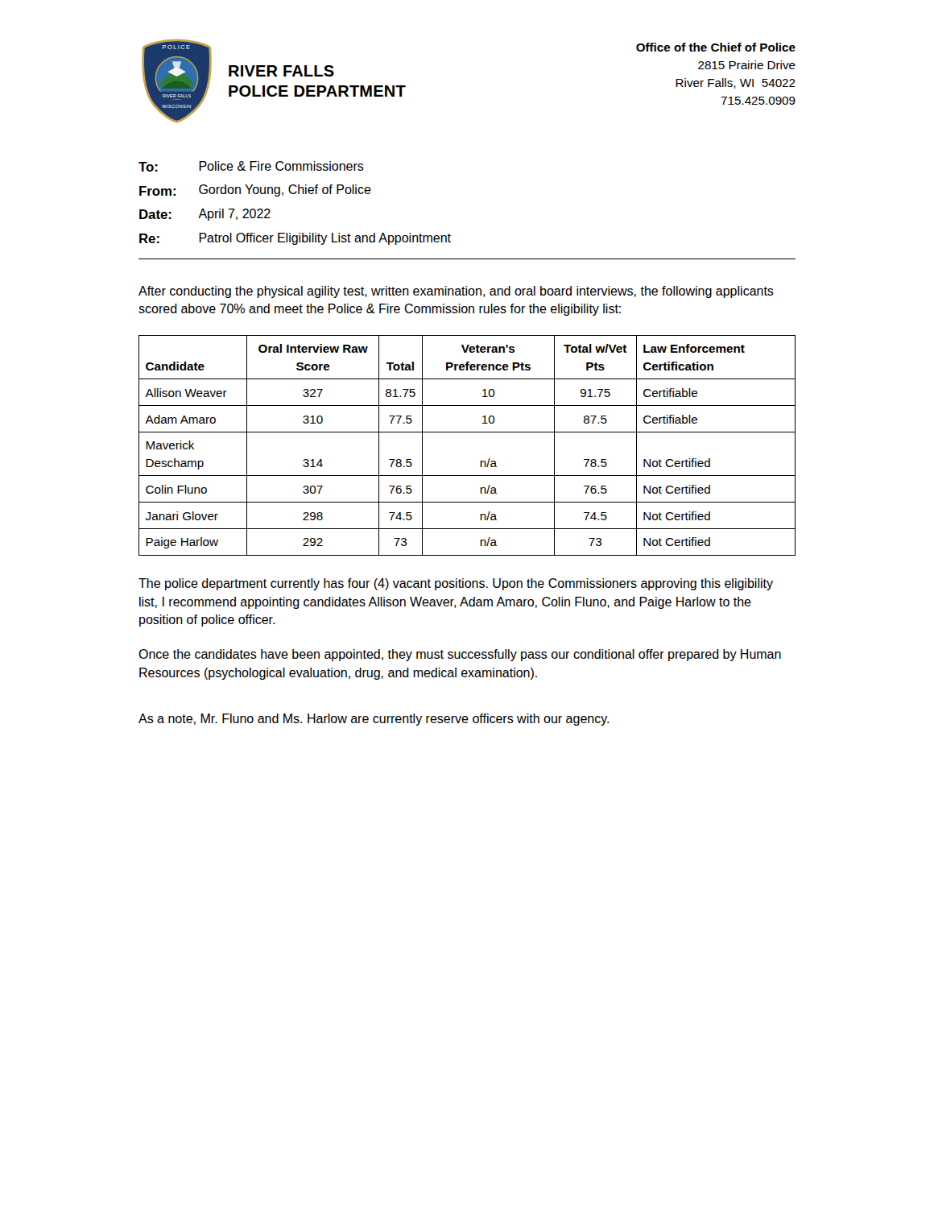POLICE RIVER FALLS WISCONSIN
RIVER FALLS
POLICE DEPARTMENT
Office of the Chief of Police
2815 Prairie Drive
River Falls, WI 54022
715.425.0909
| To: | Police & Fire Commissioners |
| From: | Gordon Young, Chief of Police |
| Date: | April 7, 2022 |
| Re: | Patrol Officer Eligibility List and Appointment |
After conducting the physical agility test, written examination, and oral board interviews, the following applicants scored above 70% and meet the Police & Fire Commission rules for the eligibility list:
| Candidate | Oral Interview Raw Score | Total | Veteran's Preference Pts | Total w/Vet Pts | Law Enforcement Certification |
| --- | --- | --- | --- | --- | --- |
| Allison Weaver | 327 | 81.75 | 10 | 91.75 | Certifiable |
| Adam Amaro | 310 | 77.5 | 10 | 87.5 | Certifiable |
| Maverick Deschamp | 314 | 78.5 | n/a | 78.5 | Not Certified |
| Colin Fluno | 307 | 76.5 | n/a | 76.5 | Not Certified |
| Janari Glover | 298 | 74.5 | n/a | 74.5 | Not Certified |
| Paige Harlow | 292 | 73 | n/a | 73 | Not Certified |
The police department currently has four (4) vacant positions. Upon the Commissioners approving this eligibility list, I recommend appointing candidates Allison Weaver, Adam Amaro, Colin Fluno, and Paige Harlow to the position of police officer.
Once the candidates have been appointed, they must successfully pass our conditional offer prepared by Human Resources (psychological evaluation, drug, and medical examination).
As a note, Mr. Fluno and Ms. Harlow are currently reserve officers with our agency.